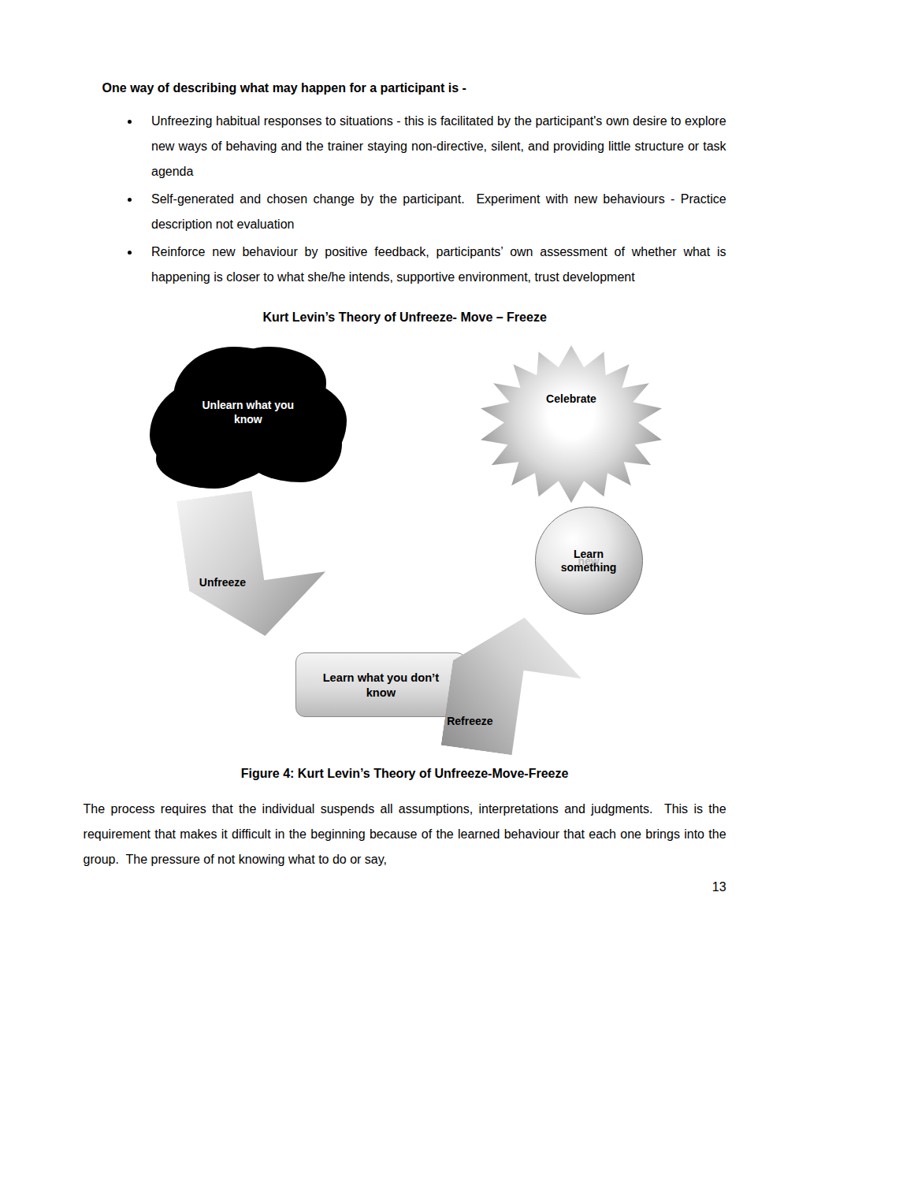One way of describing what may happen for a participant is -
Unfreezing habitual responses to situations - this is facilitated by the participant's own desire to explore new ways of behaving and the trainer staying non-directive, silent, and providing little structure or task agenda
Self-generated and chosen change by the participant. Experiment with new behaviours - Practice description not evaluation
Reinforce new behaviour by positive feedback, participants’ own assessment of whether what is happening is closer to what she/he intends, supportive environment, trust development
Kurt Levin’s Theory of Unfreeze- Move – Freeze
Unlearn what you know
Celebrate
Unfreeze
Learn something new
Learn what you don’t know
Refreeze
Figure 4: Kurt Levin’s Theory of Unfreeze-Move-Freeze
The process requires that the individual suspends all assumptions, interpretations and judgments. This is the requirement that makes it difficult in the beginning because of the learned behaviour that each one brings into the group. The pressure of not knowing what to do or say,
13